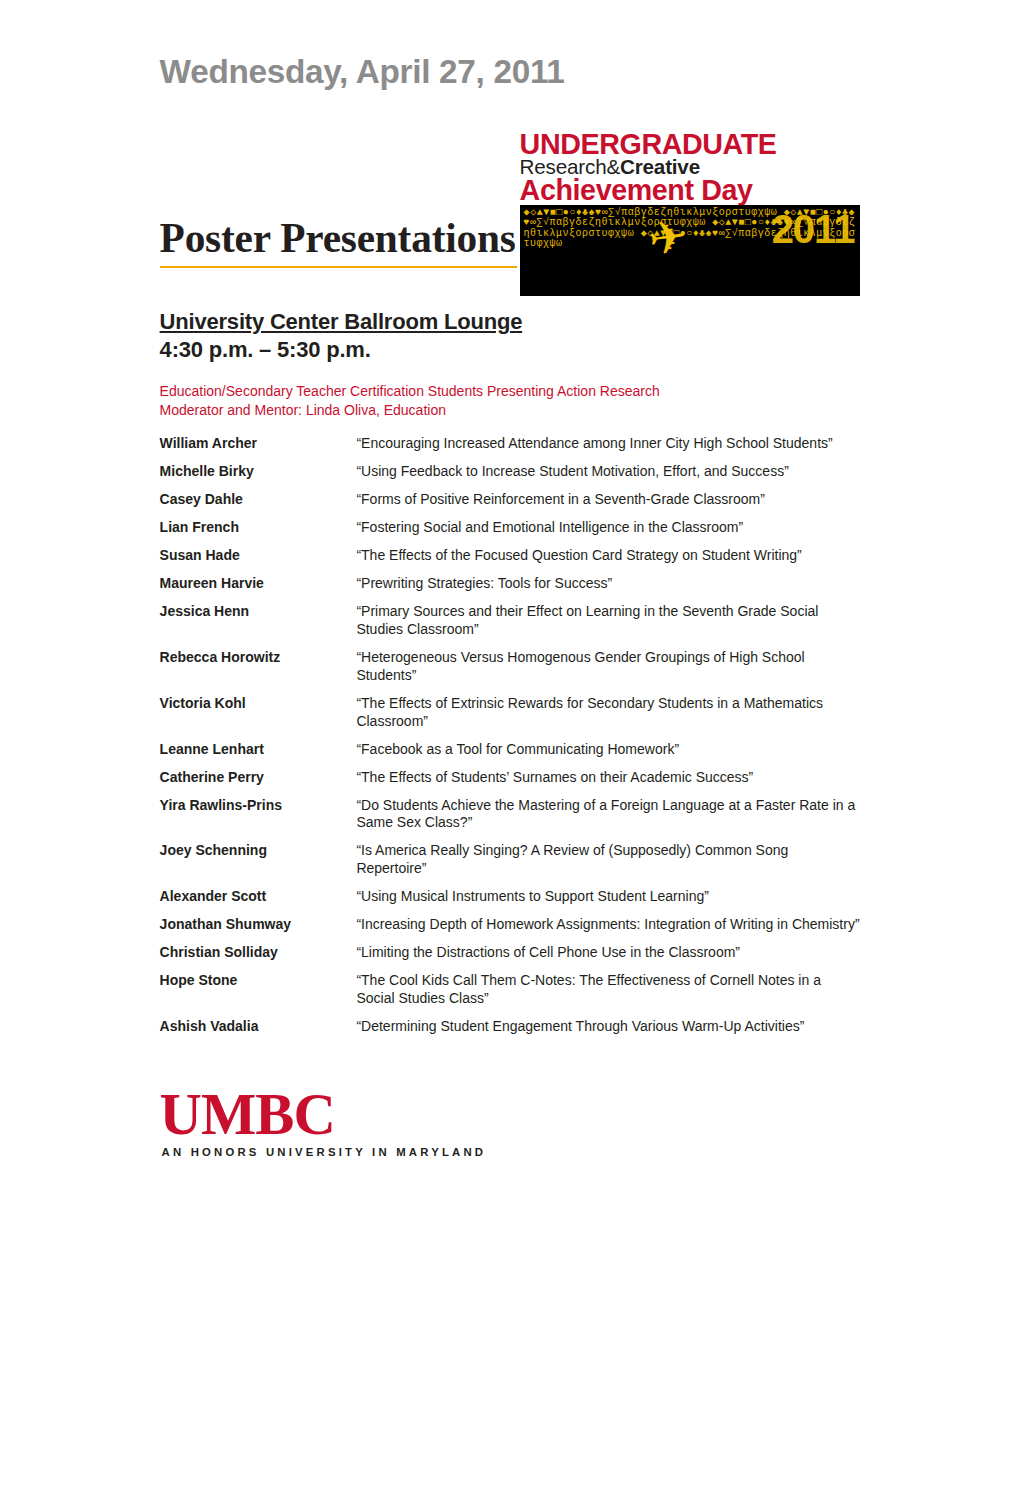Wednesday, April 27, 2011
UNDERGRADUATE Research&Creative Achievement Day
◆◇▲▼■□●○♦♣♠♥∞∑√παβγδεζηθικλμνξορστυφχψω ◆◇▲▼■□●○♦♣♠♥∞∑√παβγδεζηθικλμνξορστυφχψω ◆◇▲▼■□●○♦♣♠♥∞∑√παβγδεζηθικλμνξορστυφχψω ◆◇▲▼■□●○♦♣♠♥∞∑√παβγδεζηθικλμνξορστυφχψω
2011 ✈
Poster Presentations
University Center Ballroom Lounge
4:30 p.m. – 5:30 p.m.
Education/Secondary Teacher Certification Students Presenting Action Research
Moderator and Mentor: Linda Oliva, Education
| William Archer | “Encouraging Increased Attendance among Inner City High School Students” |
| Michelle Birky | “Using Feedback to Increase Student Motivation, Effort, and Success” |
| Casey Dahle | “Forms of Positive Reinforcement in a Seventh-Grade Classroom” |
| Lian French | “Fostering Social and Emotional Intelligence in the Classroom” |
| Susan Hade | “The Effects of the Focused Question Card Strategy on Student Writing” |
| Maureen Harvie | “Prewriting Strategies: Tools for Success” |
| Jessica Henn | “Primary Sources and their Effect on Learning in the Seventh Grade Social Studies Classroom” |
| Rebecca Horowitz | “Heterogeneous Versus Homogenous Gender Groupings of High School Students” |
| Victoria Kohl | “The Effects of Extrinsic Rewards for Secondary Students in a Mathematics Classroom” |
| Leanne Lenhart | “Facebook as a Tool for Communicating Homework” |
| Catherine Perry | “The Effects of Students’ Surnames on their Academic Success” |
| Yira Rawlins-Prins | “Do Students Achieve the Mastering of a Foreign Language at a Faster Rate in a Same Sex Class?” |
| Joey Schenning | “Is America Really Singing? A Review of (Supposedly) Common Song Repertoire” |
| Alexander Scott | “Using Musical Instruments to Support Student Learning” |
| Jonathan Shumway | “Increasing Depth of Homework Assignments: Integration of Writing in Chemistry” |
| Christian Solliday | “Limiting the Distractions of Cell Phone Use in the Classroom” |
| Hope Stone | “The Cool Kids Call Them C-Notes: The Effectiveness of Cornell Notes in a Social Studies Class” |
| Ashish Vadalia | “Determining Student Engagement Through Various Warm-Up Activities” |
UMBC
AN HONORS UNIVERSITY IN MARYLAND